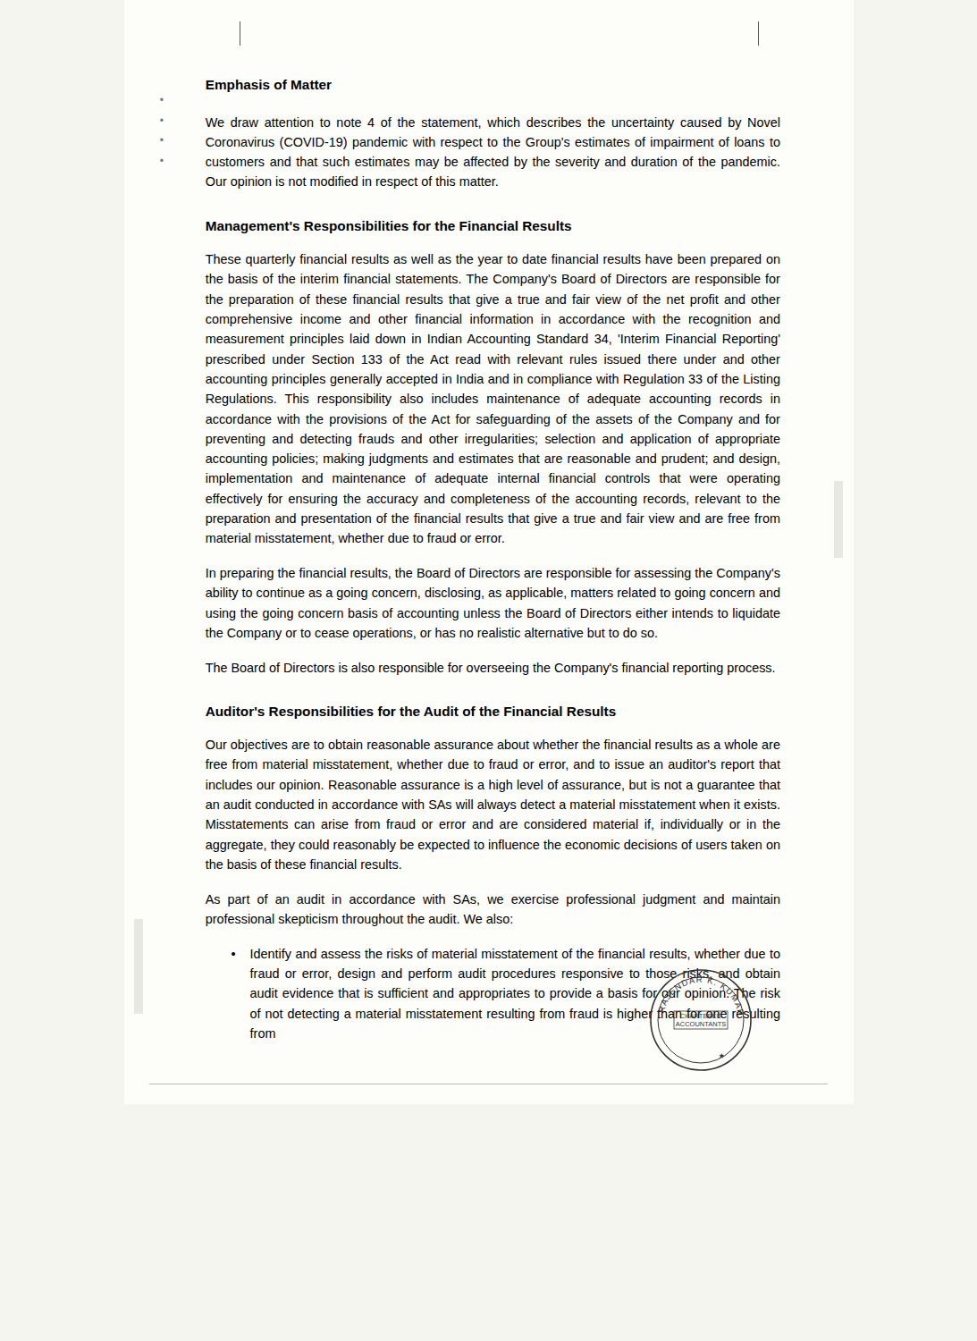•
•
•
•
Emphasis of Matter
We draw attention to note 4 of the statement, which describes the uncertainty caused by Novel Coronavirus (COVID-19) pandemic with respect to the Group's estimates of impairment of loans to customers and that such estimates may be affected by the severity and duration of the pandemic. Our opinion is not modified in respect of this matter.
Management's Responsibilities for the Financial Results
These quarterly financial results as well as the year to date financial results have been prepared on the basis of the interim financial statements. The Company's Board of Directors are responsible for the preparation of these financial results that give a true and fair view of the net profit and other comprehensive income and other financial information in accordance with the recognition and measurement principles laid down in Indian Accounting Standard 34, 'Interim Financial Reporting' prescribed under Section 133 of the Act read with relevant rules issued there under and other accounting principles generally accepted in India and in compliance with Regulation 33 of the Listing Regulations. This responsibility also includes maintenance of adequate accounting records in accordance with the provisions of the Act for safeguarding of the assets of the Company and for preventing and detecting frauds and other irregularities; selection and application of appropriate accounting policies; making judgments and estimates that are reasonable and prudent; and design, implementation and maintenance of adequate internal financial controls that were operating effectively for ensuring the accuracy and completeness of the accounting records, relevant to the preparation and presentation of the financial results that give a true and fair view and are free from material misstatement, whether due to fraud or error.
In preparing the financial results, the Board of Directors are responsible for assessing the Company's ability to continue as a going concern, disclosing, as applicable, matters related to going concern and using the going concern basis of accounting unless the Board of Directors either intends to liquidate the Company or to cease operations, or has no realistic alternative but to do so.
The Board of Directors is also responsible for overseeing the Company's financial reporting process.
Auditor's Responsibilities for the Audit of the Financial Results
Our objectives are to obtain reasonable assurance about whether the financial results as a whole are free from material misstatement, whether due to fraud or error, and to issue an auditor's report that includes our opinion. Reasonable assurance is a high level of assurance, but is not a guarantee that an audit conducted in accordance with SAs will always detect a material misstatement when it exists. Misstatements can arise from fraud or error and are considered material if, individually or in the aggregate, they could reasonably be expected to influence the economic decisions of users taken on the basis of these financial results.
As part of an audit in accordance with SAs, we exercise professional judgment and maintain professional skepticism throughout the audit. We also:
Identify and assess the risks of material misstatement of the financial results, whether due to fraud or error, design and perform audit procedures responsive to those risks, and obtain audit evidence that is sufficient and appropriates to provide a basis for our opinion. The risk of not detecting a material misstatement resulting from fraud is higher than for one resulting from
RAJENDAR K. KUMAR & ASSOCIATES ★ CHARTERED ACCOUNTANTS